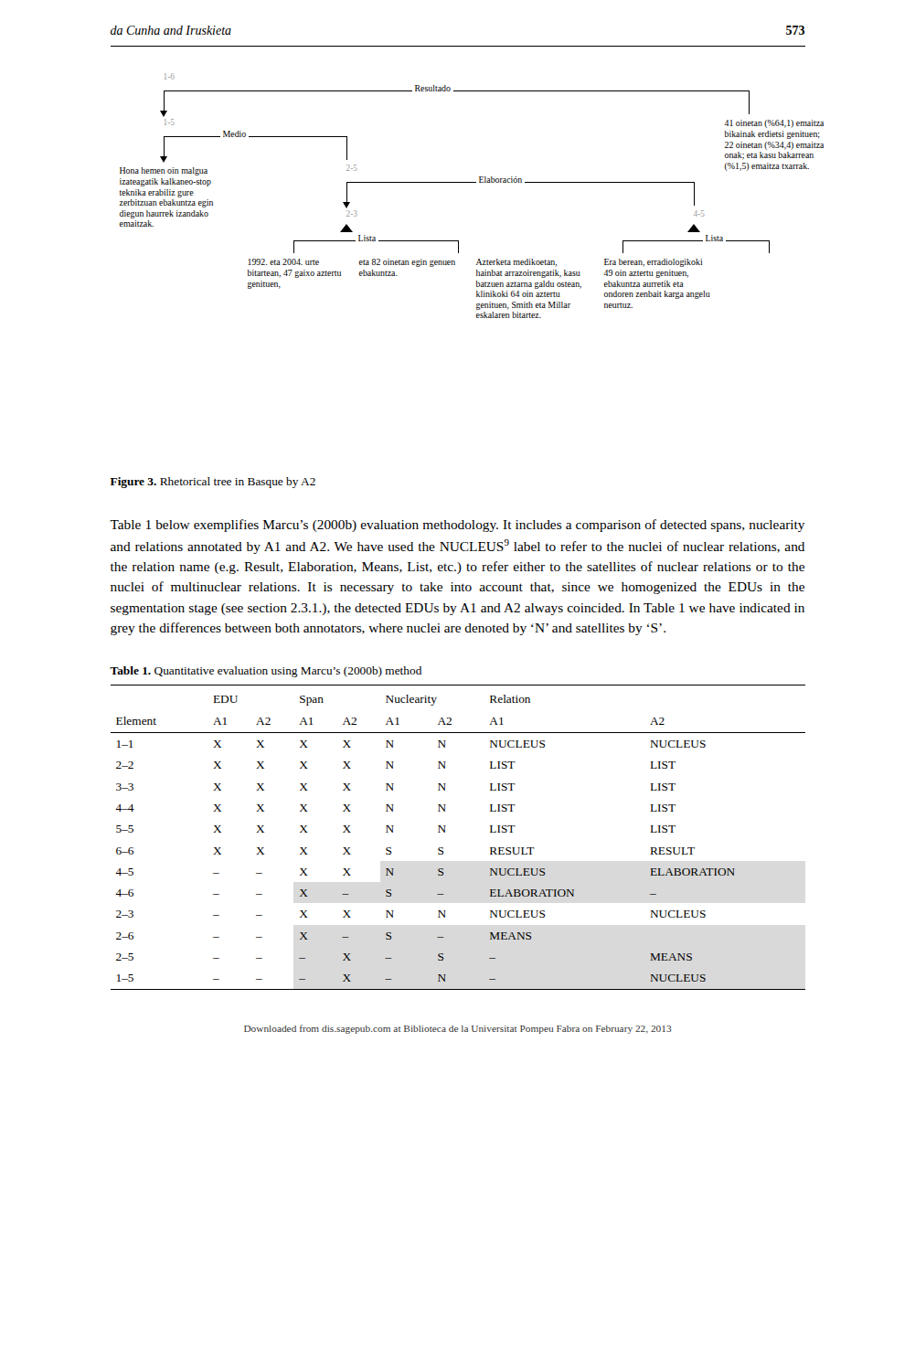da Cunha and Iruskieta 573
1-6
Resultado 1-5
Medio
Hona hemen oin malgua izateagatik kalkaneo-stop teknika erabiliz gure zerbitzuan ebakuntza egin diegun haurrek izandako emaitzak.
2-5
Elaboración 2-3
Lista
1992. eta 2004. urte bitartean, 47 gaixo aztertu genituen,
eta 82 oinetan egin genuen ebakuntza.
4-5
Lista
Azterketa medikoetan, hainbat arrazoirengatik, kasu batzuen aztarna galdu ostean, klinikoki 64 oin aztertu genituen, Smith eta Millar eskalaren bitartez.
Era berean, erradiologikoki 49 oin aztertu genituen, ebakuntza aurretik eta ondoren zenbait karga angelu neurtuz.
41 oinetan (%64,1) emaitza bikainak erdietsi genituen; 22 oinetan (%34,4) emaitza onak; eta kasu bakarrean (%1,5) emaitza txarrak.
Figure 3. Rhetorical tree in Basque by A2
Table 1 below exemplifies Marcu’s (2000b) evaluation methodology. It includes a comparison of detected spans, nuclearity and relations annotated by A1 and A2. We have used the NUCLEUS9 label to refer to the nuclei of nuclear relations, and the relation name (e.g. Result, Elaboration, Means, List, etc.) to refer either to the satellites of nuclear relations or to the nuclei of multinuclear relations. It is necessary to take into account that, since we homogenized the EDUs in the segmentation stage (see section 2.3.1.), the detected EDUs by A1 and A2 always coincided. In Table 1 we have indicated in grey the differences between both annotators, where nuclei are denoted by ‘N’ and satellites by ‘S’.
Table 1. Quantitative evaluation using Marcu’s (2000b) method
| | EDU | Span | Nuclearity | Relation |
| --- | --- | --- | --- | --- |
| Element | A1 | A2 | A1 | A2 | A1 | A2 | A1 | A2 |
| 1–1 | X | X | X | X | N | N | NUCLEUS | NUCLEUS |
| 2–2 | X | X | X | X | N | N | LIST | LIST |
| 3–3 | X | X | X | X | N | N | LIST | LIST |
| 4–4 | X | X | X | X | N | N | LIST | LIST |
| 5–5 | X | X | X | X | N | N | LIST | LIST |
| 6–6 | X | X | X | X | S | S | RESULT | RESULT |
| 4–5 | – | – | X | X | N | S | NUCLEUS | ELABORATION |
| 4–6 | – | – | X | – | S | – | ELABORATION | – |
| 2–3 | – | – | X | X | N | N | NUCLEUS | NUCLEUS |
| 2–6 | – | – | X | – | S | – | MEANS | |
| 2–5 | – | – | – | X | – | S | – | MEANS |
| 1–5 | – | – | – | X | – | N | – | NUCLEUS |
Downloaded from dis.sagepub.com at Biblioteca de la Universitat Pompeu Fabra on February 22, 2013